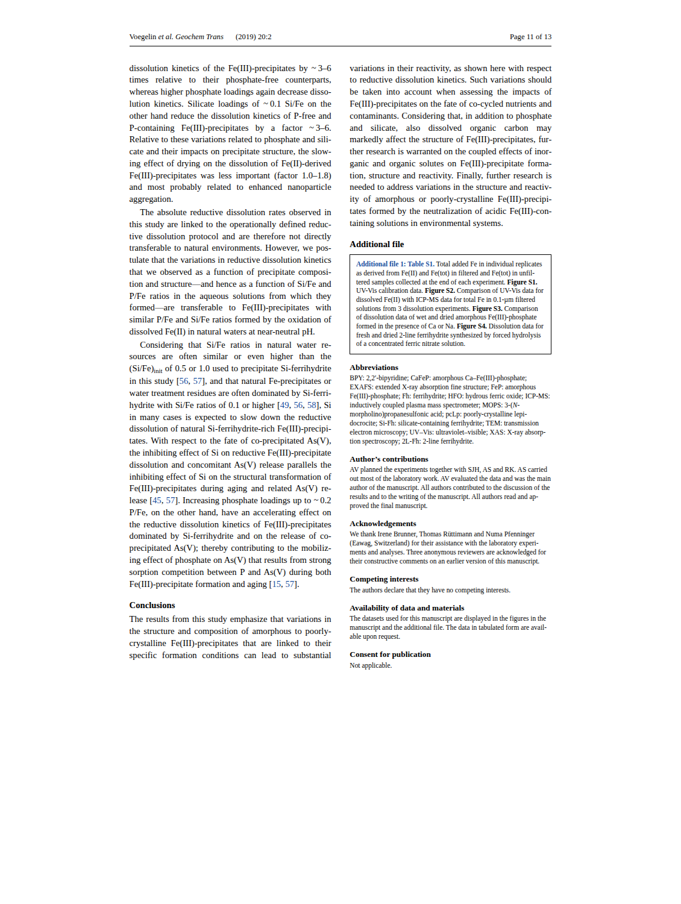Voegelin et al. Geochem Trans(2019) 20:2
Page 11 of 13
dissolution kinetics of the Fe(III)-precipitates by ~ 3–6 times relative to their phosphate-free counterparts, whereas higher phosphate loadings again decrease dissolution kinetics. Silicate loadings of ~ 0.1 Si/Fe on the other hand reduce the dissolution kinetics of P-free and P-containing Fe(III)-precipitates by a factor ~ 3–6. Relative to these variations related to phosphate and silicate and their impacts on precipitate structure, the slowing effect of drying on the dissolution of Fe(II)-derived Fe(III)-precipitates was less important (factor 1.0–1.8) and most probably related to enhanced nanoparticle aggregation.
The absolute reductive dissolution rates observed in this study are linked to the operationally defined reductive dissolution protocol and are therefore not directly transferable to natural environments. However, we postulate that the variations in reductive dissolution kinetics that we observed as a function of precipitate composition and structure—and hence as a function of Si/Fe and P/Fe ratios in the aqueous solutions from which they formed—are transferable to Fe(III)-precipitates with similar P/Fe and Si/Fe ratios formed by the oxidation of dissolved Fe(II) in natural waters at near-neutral pH.
Considering that Si/Fe ratios in natural water resources are often similar or even higher than the (Si/Fe)init of 0.5 or 1.0 used to precipitate Si-ferrihydrite in this study [56, 57], and that natural Fe-precipitates or water treatment residues are often dominated by Si-ferrihydrite with Si/Fe ratios of 0.1 or higher [49, 56, 58], Si in many cases is expected to slow down the reductive dissolution of natural Si-ferrihydrite-rich Fe(III)-precipitates. With respect to the fate of co-precipitated As(V), the inhibiting effect of Si on reductive Fe(III)-precipitate dissolution and concomitant As(V) release parallels the inhibiting effect of Si on the structural transformation of Fe(III)-precipitates during aging and related As(V) release [45, 57]. Increasing phosphate loadings up to ~ 0.2 P/Fe, on the other hand, have an accelerating effect on the reductive dissolution kinetics of Fe(III)-precipitates dominated by Si-ferrihydrite and on the release of co-precipitated As(V); thereby contributing to the mobilizing effect of phosphate on As(V) that results from strong sorption competition between P and As(V) during both Fe(III)-precipitate formation and aging [15, 57].
Conclusions
The results from this study emphasize that variations in the structure and composition of amorphous to poorly-crystalline Fe(III)-precipitates that are linked to their specific formation conditions can lead to substantial variations in their reactivity, as shown here with respect to reductive dissolution kinetics. Such variations should be taken into account when assessing the impacts of Fe(III)-precipitates on the fate of co-cycled nutrients and contaminants. Considering that, in addition to phosphate and silicate, also dissolved organic carbon may markedly affect the structure of Fe(III)-precipitates, further research is warranted on the coupled effects of inorganic and organic solutes on Fe(III)-precipitate formation, structure and reactivity. Finally, further research is needed to address variations in the structure and reactivity of amorphous or poorly-crystalline Fe(III)-precipitates formed by the neutralization of acidic Fe(III)-containing solutions in environmental systems.
Additional file
Additional file 1: Table S1. Total added Fe in individual replicates as derived from Fe(II) and Fe(tot) in filtered and Fe(tot) in unfiltered samples collected at the end of each experiment. Figure S1. UV-Vis calibration data. Figure S2. Comparison of UV-Vis data for dissolved Fe(II) with ICP-MS data for total Fe in 0.1-µm filtered solutions from 3 dissolution experiments. Figure S3. Comparison of dissolution data of wet and dried amorphous Fe(III)-phosphate formed in the presence of Ca or Na. Figure S4. Dissolution data for fresh and dried 2-line ferrihydrite synthesized by forced hydrolysis of a concentrated ferric nitrate solution.
Abbreviations
BPY: 2,2′-bipyridine; CaFeP: amorphous Ca–Fe(III)-phosphate; EXAFS: extended X-ray absorption fine structure; FeP: amorphous Fe(III)-phosphate; Fh: ferrihydrite; HFO: hydrous ferric oxide; ICP-MS: inductively coupled plasma mass spectrometer; MOPS: 3-(N-morpholino)propanesulfonic acid; pcLp: poorly-crystalline lepidocrocite; Si-Fh: silicate-containing ferrihydrite; TEM: transmission electron microscopy; UV–Vis: ultraviolet–visible; XAS: X-ray absorption spectroscopy; 2L-Fh: 2-line ferrihydrite.
Author’s contributions
AV planned the experiments together with SJH, AS and RK. AS carried out most of the laboratory work. AV evaluated the data and was the main author of the manuscript. All authors contributed to the discussion of the results and to the writing of the manuscript. All authors read and approved the final manuscript.
Acknowledgements
We thank Irene Brunner, Thomas Rüttimann and Numa Pfenninger (Eawag, Switzerland) for their assistance with the laboratory experiments and analyses. Three anonymous reviewers are acknowledged for their constructive comments on an earlier version of this manuscript.
Competing interests
The authors declare that they have no competing interests.
Availability of data and materials
The datasets used for this manuscript are displayed in the figures in the manuscript and the additional file. The data in tabulated form are available upon request.
Consent for publication
Not applicable.